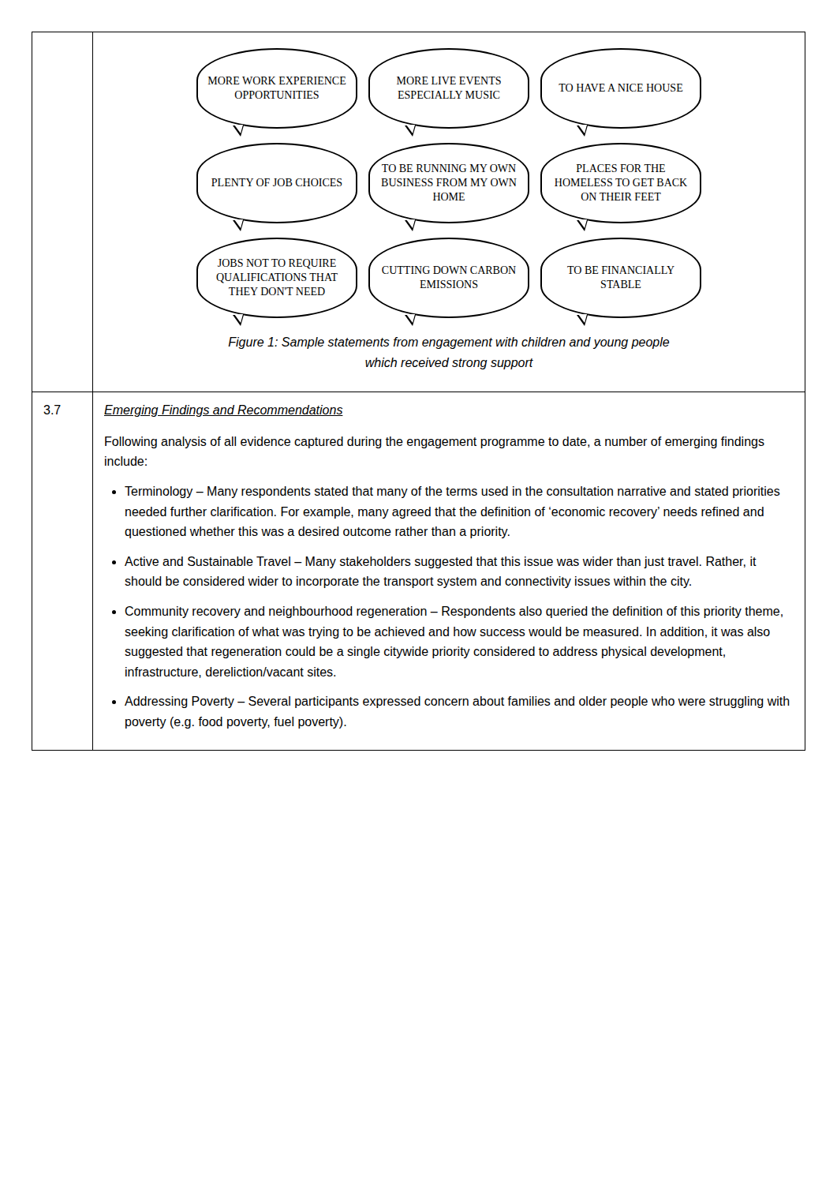| | More work experience opportunities More live events especially music To have a nice house Plenty of job choices To be running my own business from my own home Places for the homeless to get back on their feet Jobs not to require qualifications that they don't need Cutting down carbon emissions To be financially stable Figure 1: Sample statements from engagement with children and young people which received strong support |
| 3.7 | Emerging Findings and Recommendations Following analysis of all evidence captured during the engagement programme to date, a number of emerging findings include: Terminology – Many respondents stated that many of the terms used in the consultation narrative and stated priorities needed further clarification. For example, many agreed that the definition of ‘economic recovery’ needs refined and questioned whether this was a desired outcome rather than a priority. Active and Sustainable Travel – Many stakeholders suggested that this issue was wider than just travel. Rather, it should be considered wider to incorporate the transport system and connectivity issues within the city. Community recovery and neighbourhood regeneration – Respondents also queried the definition of this priority theme, seeking clarification of what was trying to be achieved and how success would be measured. In addition, it was also suggested that regeneration could be a single citywide priority considered to address physical development, infrastructure, dereliction/vacant sites. Addressing Poverty – Several participants expressed concern about families and older people who were struggling with poverty (e.g. food poverty, fuel poverty). |